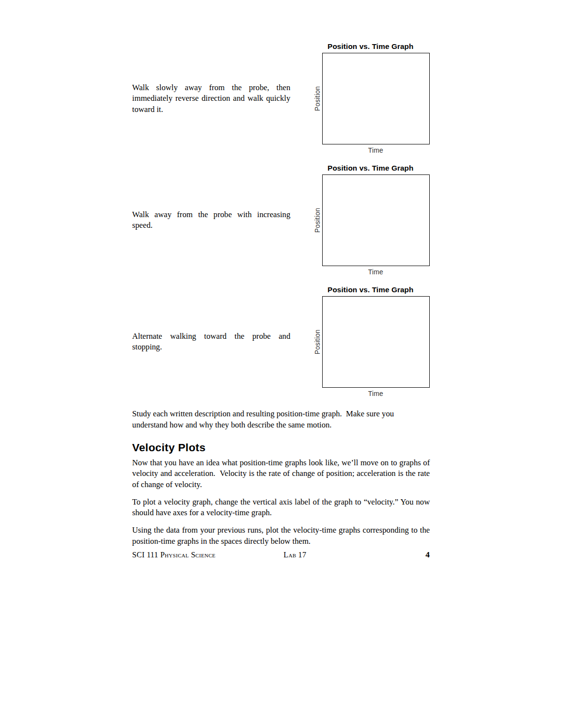Walk slowly away from the probe, then immediately reverse direction and walk quickly toward it.
Position vs. Time Graph
Position
Time
Walk away from the probe with increasing speed.
Position vs. Time Graph
Position
Time
Alternate walking toward the probe and stopping.
Position vs. Time Graph
Position
Time
Study each written description and resulting position-time graph. Make sure you understand how and why they both describe the same motion.
Velocity Plots
Now that you have an idea what position-time graphs look like, we’ll move on to graphs of velocity and acceleration. Velocity is the rate of change of position; acceleration is the rate of change of velocity.
To plot a velocity graph, change the vertical axis label of the graph to “velocity.” You now should have axes for a velocity-time graph.
Using the data from your previous runs, plot the velocity-time graphs corresponding to the position-time graphs in the spaces directly below them.
SCI 111 Physical Science
Lab 17
4